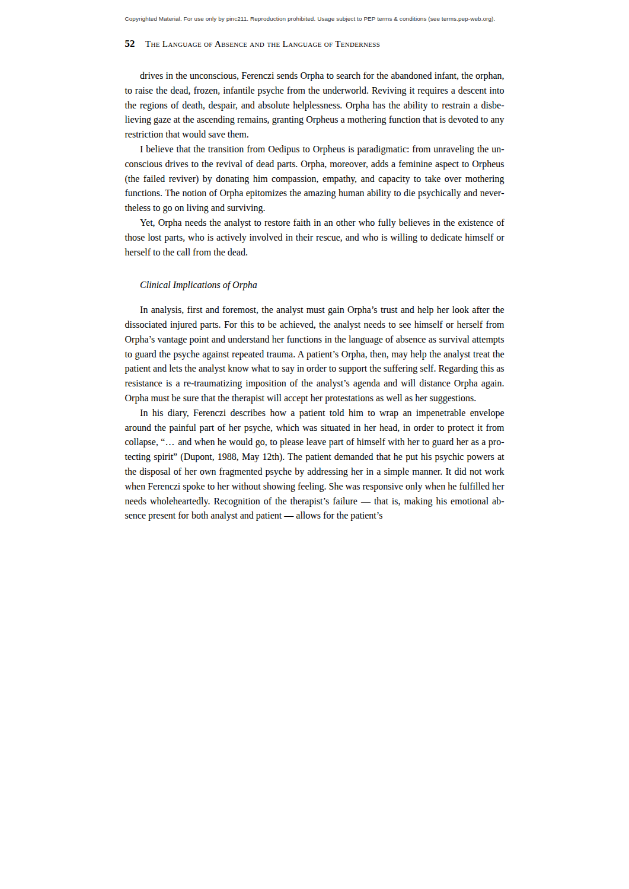Copyrighted Material. For use only by pinc211. Reproduction prohibited. Usage subject to PEP terms & conditions (see terms.pep-web.org).
52 The Language of Absence and the Language of Tenderness
drives in the unconscious, Ferenczi sends Orpha to search for the abandoned infant, the orphan, to raise the dead, frozen, infantile psyche from the underworld. Reviving it requires a descent into the regions of death, despair, and absolute helplessness. Orpha has the ability to restrain a disbelieving gaze at the ascending remains, granting Orpheus a mothering function that is devoted to any restriction that would save them.
I believe that the transition from Oedipus to Orpheus is paradigmatic: from unraveling the unconscious drives to the revival of dead parts. Orpha, moreover, adds a feminine aspect to Orpheus (the failed reviver) by donating him compassion, empathy, and capacity to take over mothering functions. The notion of Orpha epitomizes the amazing human ability to die psychically and nevertheless to go on living and surviving.
Yet, Orpha needs the analyst to restore faith in an other who fully believes in the existence of those lost parts, who is actively involved in their rescue, and who is willing to dedicate himself or herself to the call from the dead.
Clinical Implications of Orpha
In analysis, first and foremost, the analyst must gain Orpha’s trust and help her look after the dissociated injured parts. For this to be achieved, the analyst needs to see himself or herself from Orpha’s vantage point and understand her functions in the language of absence as survival attempts to guard the psyche against repeated trauma. A patient’s Orpha, then, may help the analyst treat the patient and lets the analyst know what to say in order to support the suffering self. Regarding this as resistance is a re-traumatizing imposition of the analyst’s agenda and will distance Orpha again. Orpha must be sure that the therapist will accept her protestations as well as her suggestions.
In his diary, Ferenczi describes how a patient told him to wrap an impenetrable envelope around the painful part of her psyche, which was situated in her head, in order to protect it from collapse, “… and when he would go, to please leave part of himself with her to guard her as a protecting spirit” (Dupont, 1988, May 12th). The patient demanded that he put his psychic powers at the disposal of her own fragmented psyche by addressing her in a simple manner. It did not work when Ferenczi spoke to her without showing feeling. She was responsive only when he fulfilled her needs wholeheartedly. Recognition of the therapist’s failure — that is, making his emotional absence present for both analyst and patient — allows for the patient’s